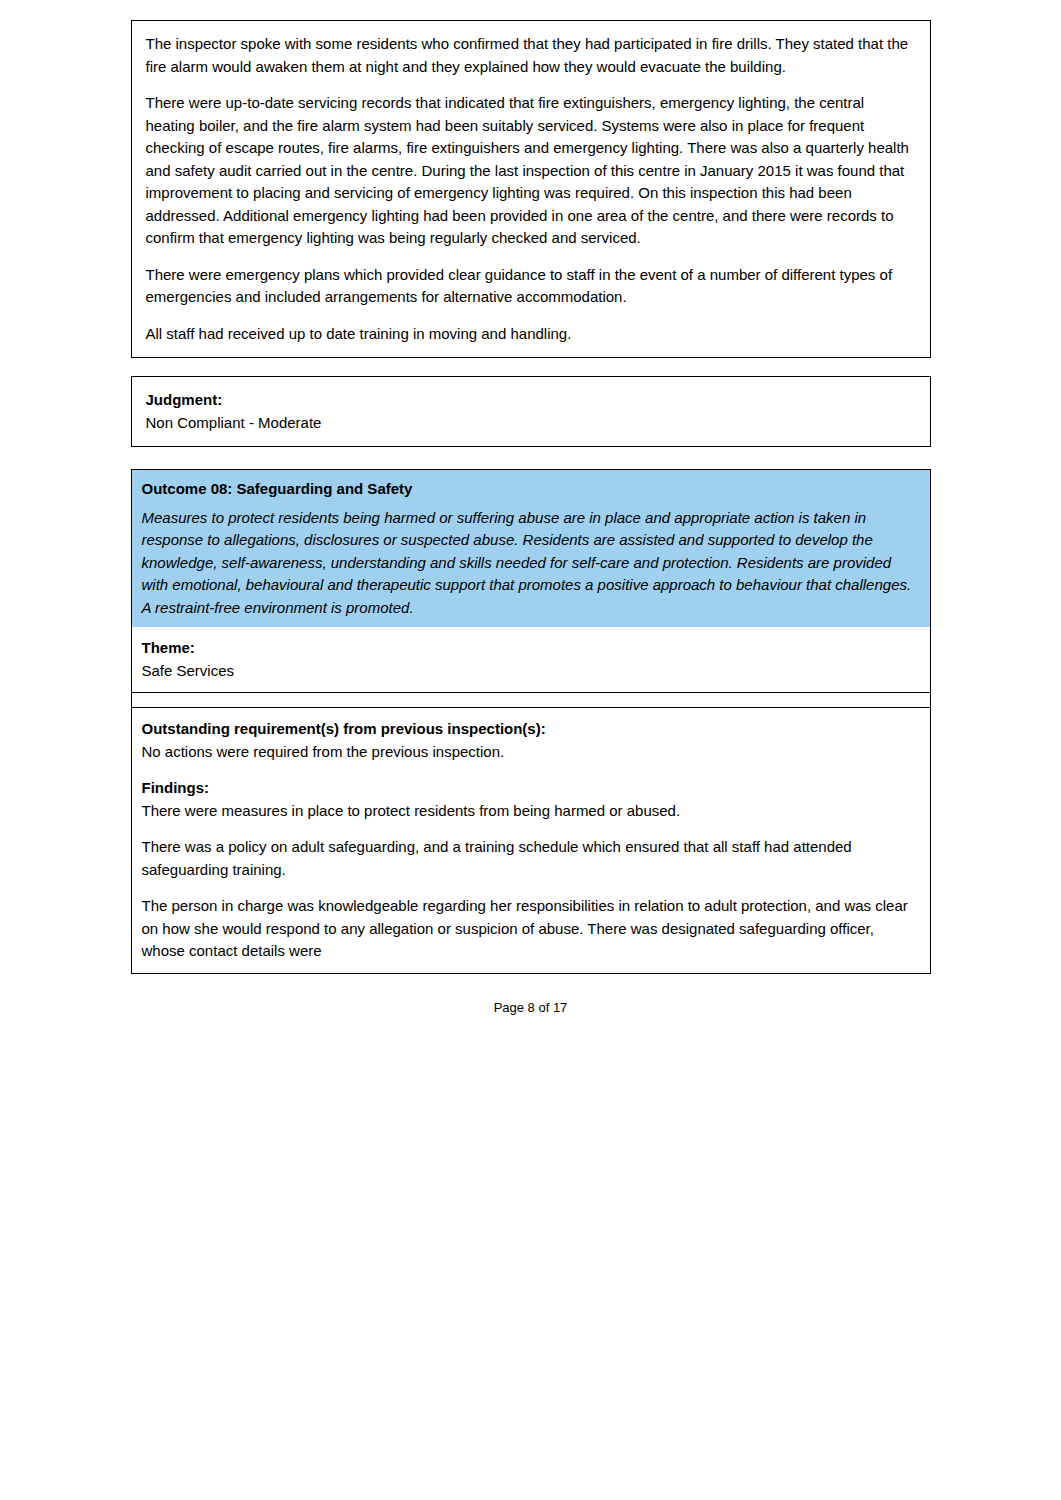The inspector spoke with some residents who confirmed that they had participated in fire drills. They stated that the fire alarm would awaken them at night and they explained how they would evacuate the building.
There were up-to-date servicing records that indicated that fire extinguishers, emergency lighting, the central heating boiler, and the fire alarm system had been suitably serviced. Systems were also in place for frequent checking of escape routes, fire alarms, fire extinguishers and emergency lighting. There was also a quarterly health and safety audit carried out in the centre. During the last inspection of this centre in January 2015 it was found that improvement to placing and servicing of emergency lighting was required. On this inspection this had been addressed. Additional emergency lighting had been provided in one area of the centre, and there were records to confirm that emergency lighting was being regularly checked and serviced.
There were emergency plans which provided clear guidance to staff in the event of a number of different types of emergencies and included arrangements for alternative accommodation.
All staff had received up to date training in moving and handling.
Judgment:
Non Compliant - Moderate
Outcome 08: Safeguarding and Safety
Measures to protect residents being harmed or suffering abuse are in place and appropriate action is taken in response to allegations, disclosures or suspected abuse. Residents are assisted and supported to develop the knowledge, self-awareness, understanding and skills needed for self-care and protection. Residents are provided with emotional, behavioural and therapeutic support that promotes a positive approach to behaviour that challenges. A restraint-free environment is promoted.
Theme:
Safe Services
Outstanding requirement(s) from previous inspection(s):
No actions were required from the previous inspection.
Findings:
There were measures in place to protect residents from being harmed or abused.
There was a policy on adult safeguarding, and a training schedule which ensured that all staff had attended safeguarding training.
The person in charge was knowledgeable regarding her responsibilities in relation to adult protection, and was clear on how she would respond to any allegation or suspicion of abuse. There was designated safeguarding officer, whose contact details were
Page 8 of 17